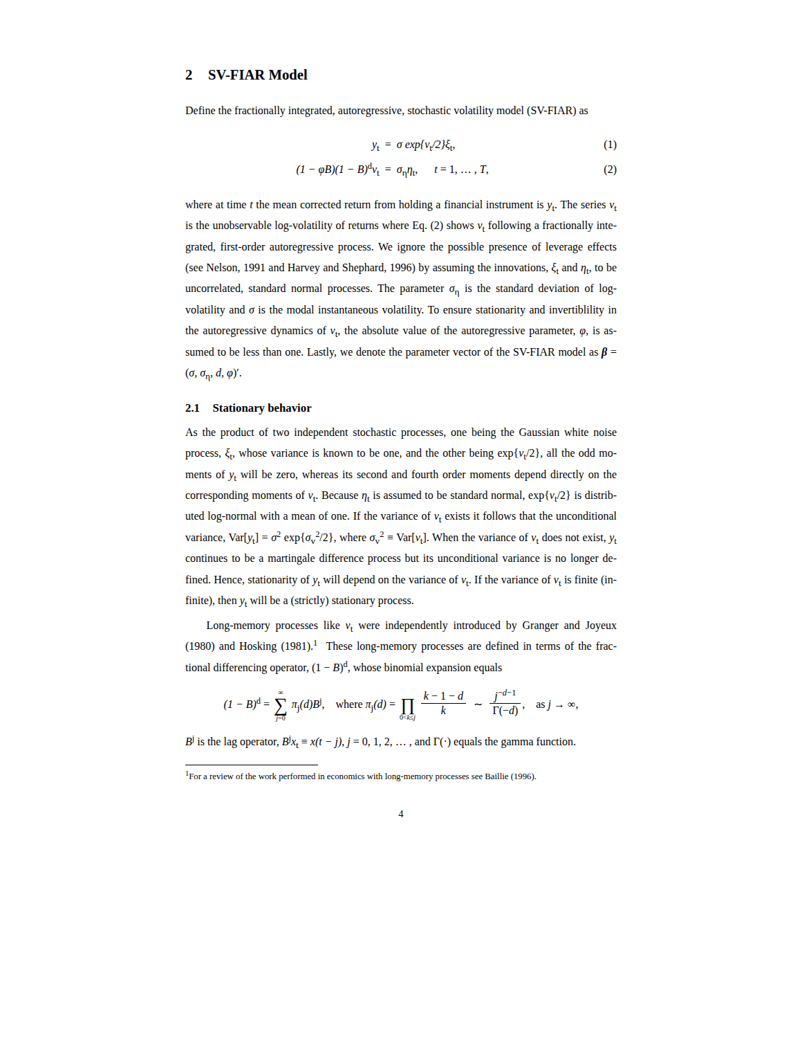2 SV-FIAR Model
Define the fractionally integrated, autoregressive, stochastic volatility model (SV-FIAR) as
| y t | = | σ exp{v t /2}ξ t , | (1) |
| (1 − φB)(1 − B) d v t | = | σ η η t , t = 1, … , T , | (2) |
where at time t the mean corrected return from holding a financial instrument is yt. The series vt is the unobservable log-volatility of returns where Eq. (2) shows vt following a fractionally integrated, first-order autoregressive process. We ignore the possible presence of leverage effects (see Nelson, 1991 and Harvey and Shephard, 1996) by assuming the innovations, ξt and ηt, to be uncorrelated, standard normal processes. The parameter ση is the standard deviation of log-volatility and σ is the modal instantaneous volatility. To ensure stationarity and invertiblility in the autoregressive dynamics of vt, the absolute value of the autoregressive parameter, φ, is assumed to be less than one. Lastly, we denote the parameter vector of the SV-FIAR model as β = (σ, ση, d, φ)′.
2.1 Stationary behavior
As the product of two independent stochastic processes, one being the Gaussian white noise process, ξt, whose variance is known to be one, and the other being exp{vt/2}, all the odd moments of yt will be zero, whereas its second and fourth order moments depend directly on the corresponding moments of vt. Because ηt is assumed to be standard normal, exp{vt/2} is distributed log-normal with a mean of one. If the variance of vt exists it follows that the unconditional variance, Var[yt] = σ2 exp{σv2/2}, where σv2 ≡ Var[vt]. When the variance of vt does not exist, yt continues to be a martingale difference process but its unconditional variance is no longer defined. Hence, stationarity of yt will depend on the variance of vt. If the variance of vt is finite (infinite), then yt will be a (strictly) stationary process.
Long-memory processes like vt were independently introduced by Granger and Joyeux (1980) and Hosking (1981).1 These long-memory processes are defined in terms of the fractional differencing operator, (1 − B)d, whose binomial expansion equals
(1 − B)d = ∞ ∑ j=0 πj(d)Bj, where πj(d) = ∏ 0<k≤j k − 1 − d k ∼ j−d−1 Γ(−d), as j → ∞,
Bj is the lag operator, Bjxt ≡ x(t − j), j = 0, 1, 2, … , and Γ(·) equals the gamma function.
1For a review of the work performed in economics with long-memory processes see Baillie (1996).
4